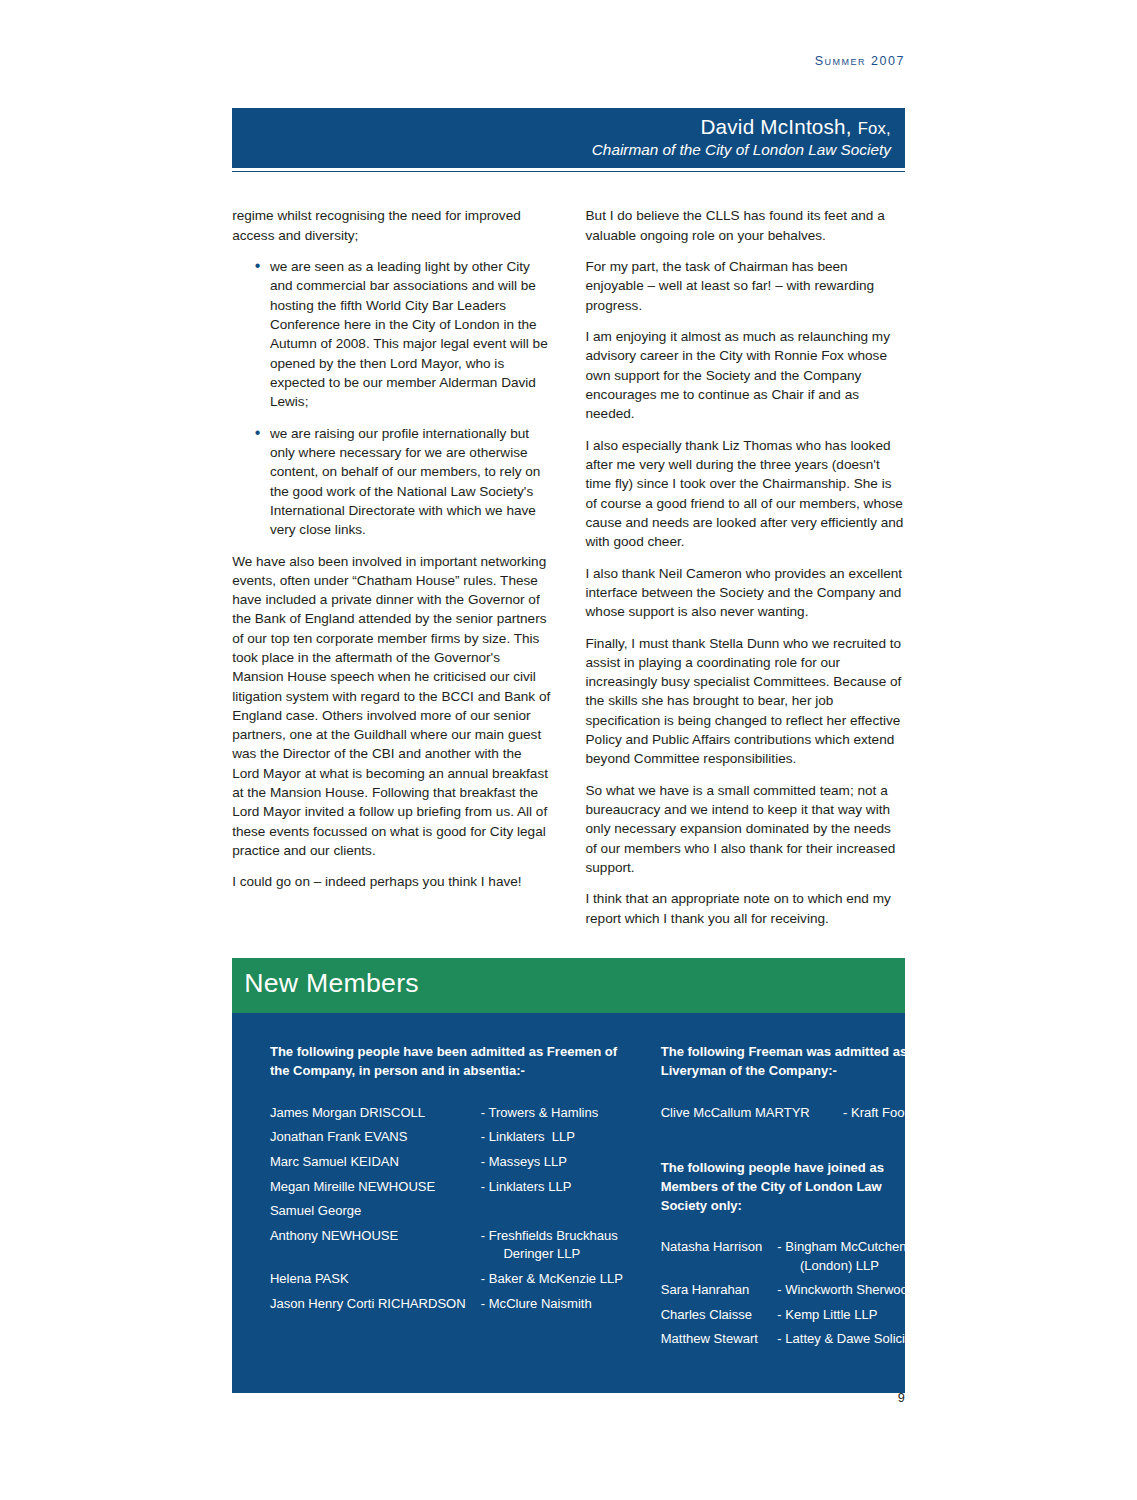Summer 2007
David McIntosh, Fox,
Chairman of the City of London Law Society
regime whilst recognising the need for improved access and diversity;
we are seen as a leading light by other City and commercial bar associations and will be hosting the fifth World City Bar Leaders Conference here in the City of London in the Autumn of 2008. This major legal event will be opened by the then Lord Mayor, who is expected to be our member Alderman David Lewis;
we are raising our profile internationally but only where necessary for we are otherwise content, on behalf of our members, to rely on the good work of the National Law Society's International Directorate with which we have very close links.
We have also been involved in important networking events, often under “Chatham House” rules. These have included a private dinner with the Governor of the Bank of England attended by the senior partners of our top ten corporate member firms by size. This took place in the aftermath of the Governor's Mansion House speech when he criticised our civil litigation system with regard to the BCCI and Bank of England case. Others involved more of our senior partners, one at the Guildhall where our main guest was the Director of the CBI and another with the Lord Mayor at what is becoming an annual breakfast at the Mansion House. Following that breakfast the Lord Mayor invited a follow up briefing from us. All of these events focussed on what is good for City legal practice and our clients.
I could go on – indeed perhaps you think I have!
But I do believe the CLLS has found its feet and a valuable ongoing role on your behalves.
For my part, the task of Chairman has been enjoyable – well at least so far! – with rewarding progress.
I am enjoying it almost as much as relaunching my advisory career in the City with Ronnie Fox whose own support for the Society and the Company encourages me to continue as Chair if and as needed.
I also especially thank Liz Thomas who has looked after me very well during the three years (doesn't time fly) since I took over the Chairmanship. She is of course a good friend to all of our members, whose cause and needs are looked after very efficiently and with good cheer.
I also thank Neil Cameron who provides an excellent interface between the Society and the Company and whose support is also never wanting.
Finally, I must thank Stella Dunn who we recruited to assist in playing a coordinating role for our increasingly busy specialist Committees. Because of the skills she has brought to bear, her job specification is being changed to reflect her effective Policy and Public Affairs contributions which extend beyond Committee responsibilities.
So what we have is a small committed team; not a bureaucracy and we intend to keep it that way with only necessary expansion dominated by the needs of our members who I also thank for their increased support.
I think that an appropriate note on to which end my report which I thank you all for receiving.
New Members
The following people have been admitted as Freemen of the Company, in person and in absentia:-
| James Morgan DRISCOLL | - Trowers & Hamlins |
| Jonathan Frank EVANS | - Linklaters LLP |
| Marc Samuel KEIDAN | - Masseys LLP |
| Megan Mireille NEWHOUSE | - Linklaters LLP |
| Samuel George | |
| Anthony NEWHOUSE | - Freshfields Bruckhaus Deringer LLP |
| Helena PASK | - Baker & McKenzie LLP |
| Jason Henry Corti RICHARDSON | - McClure Naismith |
The following Freeman was admitted as a Liveryman of the Company:-
| Clive McCallum MARTYR | - Kraft Foods |
The following people have joined as Members of the City of London Law Society only:
| Natasha Harrison | - Bingham McCutchen (London) LLP |
| Sara Hanrahan | - Winckworth Sherwood |
| Charles Claisse | - Kemp Little LLP |
| Matthew Stewart | - Lattey & Dawe Solicitors |
9